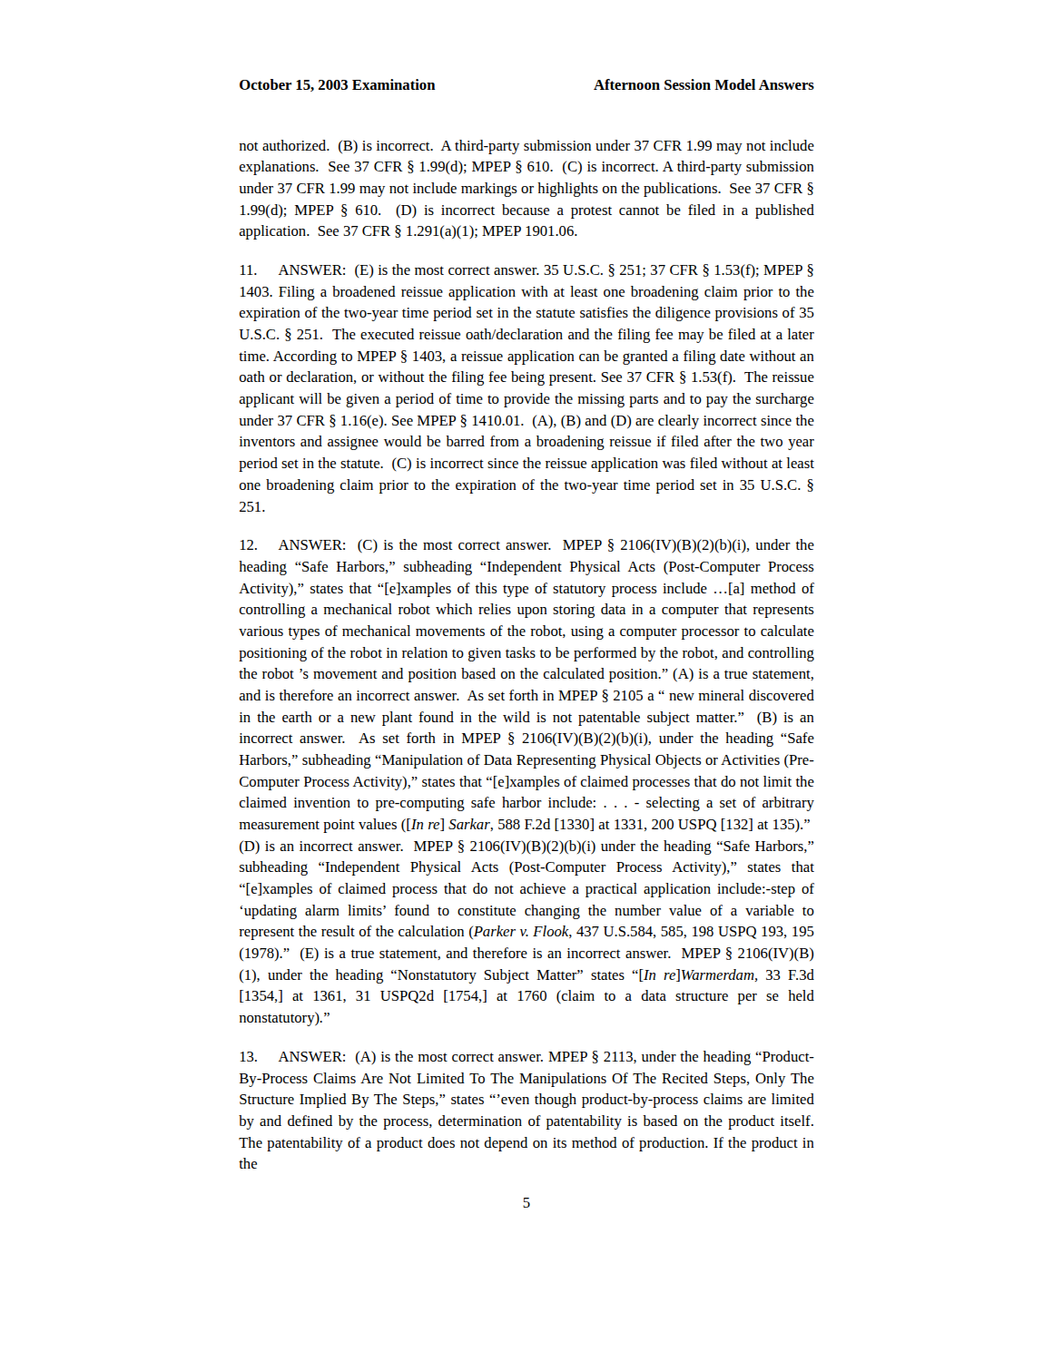October 15, 2003 Examination
Afternoon Session Model Answers
not authorized. (B) is incorrect. A third-party submission under 37 CFR 1.99 may not include explanations. See 37 CFR § 1.99(d); MPEP § 610. (C) is incorrect. A third-party submission under 37 CFR 1.99 may not include markings or highlights on the publications. See 37 CFR § 1.99(d); MPEP § 610. (D) is incorrect because a protest cannot be filed in a published application. See 37 CFR § 1.291(a)(1); MPEP 1901.06.
11. ANSWER: (E) is the most correct answer. 35 U.S.C. § 251; 37 CFR § 1.53(f); MPEP § 1403. Filing a broadened reissue application with at least one broadening claim prior to the expiration of the two-year time period set in the statute satisfies the diligence provisions of 35 U.S.C. § 251. The executed reissue oath/declaration and the filing fee may be filed at a later time. According to MPEP § 1403, a reissue application can be granted a filing date without an oath or declaration, or without the filing fee being present. See 37 CFR § 1.53(f). The reissue applicant will be given a period of time to provide the missing parts and to pay the surcharge under 37 CFR § 1.16(e). See MPEP § 1410.01. (A), (B) and (D) are clearly incorrect since the inventors and assignee would be barred from a broadening reissue if filed after the two year period set in the statute. (C) is incorrect since the reissue application was filed without at least one broadening claim prior to the expiration of the two-year time period set in 35 U.S.C. § 251.
12. ANSWER: (C) is the most correct answer. MPEP § 2106(IV)(B)(2)(b)(i), under the heading “Safe Harbors,” subheading “Independent Physical Acts (Post-Computer Process Activity),” states that “[e]xamples of this type of statutory process include …[a] method of controlling a mechanical robot which relies upon storing data in a computer that represents various types of mechanical movements of the robot, using a computer processor to calculate positioning of the robot in relation to given tasks to be performed by the robot, and controlling the robot ’s movement and position based on the calculated position.” (A) is a true statement, and is therefore an incorrect answer. As set forth in MPEP § 2105 a “ new mineral discovered in the earth or a new plant found in the wild is not patentable subject matter.” (B) is an incorrect answer. As set forth in MPEP § 2106(IV)(B)(2)(b)(i), under the heading “Safe Harbors,” subheading “Manipulation of Data Representing Physical Objects or Activities (Pre-Computer Process Activity),” states that “[e]xamples of claimed processes that do not limit the claimed invention to pre-computing safe harbor include: . . . - selecting a set of arbitrary measurement point values ([In re] Sarkar, 588 F.2d [1330] at 1331, 200 USPQ [132] at 135).” (D) is an incorrect answer. MPEP § 2106(IV)(B)(2)(b)(i) under the heading “Safe Harbors,” subheading “Independent Physical Acts (Post-Computer Process Activity),” states that “[e]xamples of claimed process that do not achieve a practical application include:-step of ‘updating alarm limits’ found to constitute changing the number value of a variable to represent the result of the calculation (Parker v. Flook, 437 U.S.584, 585, 198 USPQ 193, 195 (1978).” (E) is a true statement, and therefore is an incorrect answer. MPEP § 2106(IV)(B)(1), under the heading “Nonstatutory Subject Matter” states “[In re]Warmerdam, 33 F.3d [1354,] at 1361, 31 USPQ2d [1754,] at 1760 (claim to a data structure per se held nonstatutory).”
13. ANSWER: (A) is the most correct answer. MPEP § 2113, under the heading “Product-By-Process Claims Are Not Limited To The Manipulations Of The Recited Steps, Only The Structure Implied By The Steps,” states “’even though product-by-process claims are limited by and defined by the process, determination of patentability is based on the product itself. The patentability of a product does not depend on its method of production. If the product in the
5